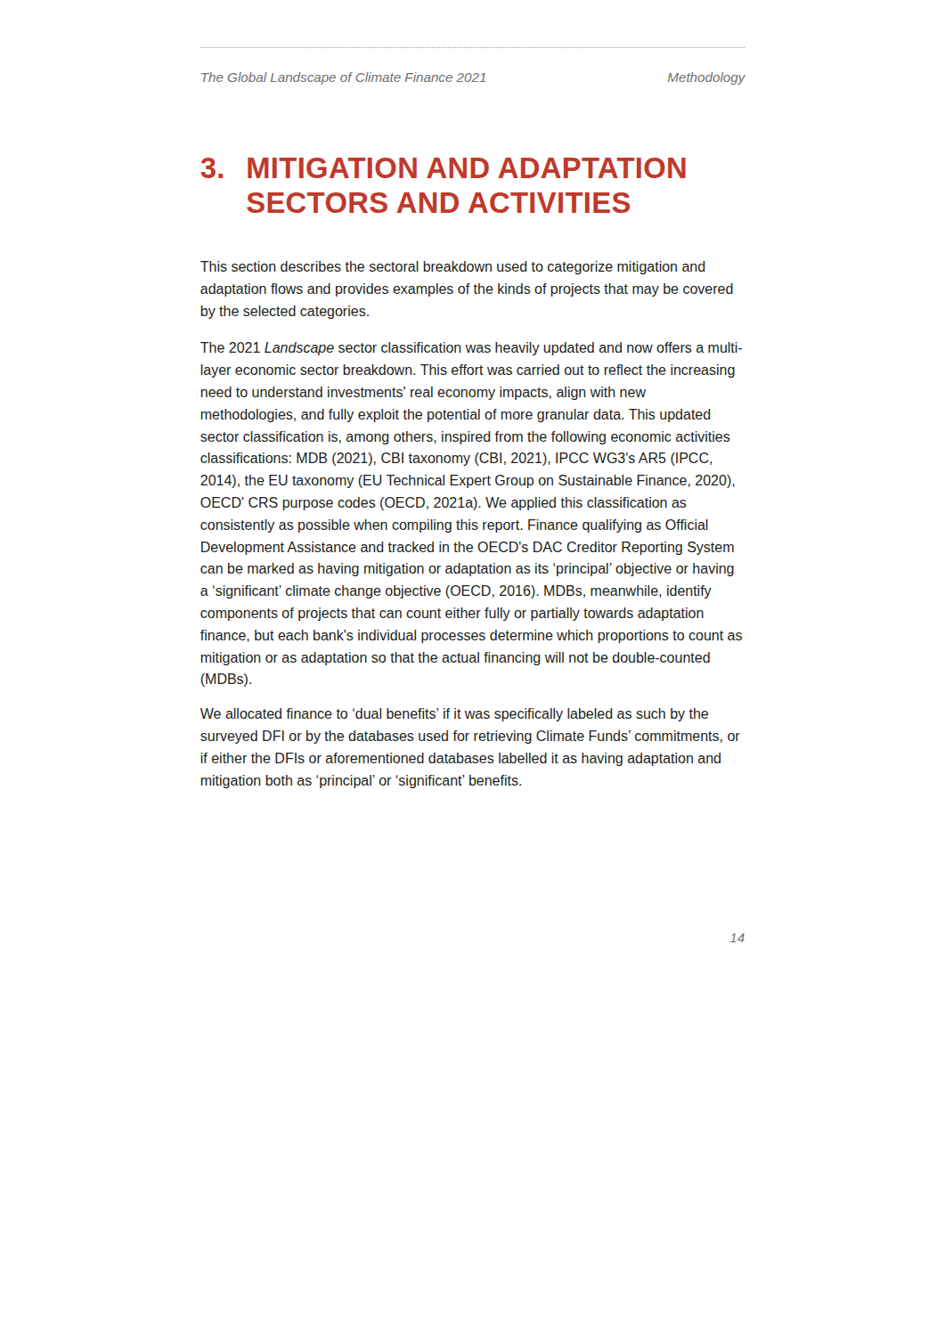The Global Landscape of Climate Finance 2021 Methodology
3. MITIGATION AND ADAPTATION SECTORS AND ACTIVITIES
This section describes the sectoral breakdown used to categorize mitigation and adaptation flows and provides examples of the kinds of projects that may be covered by the selected categories.
The 2021 Landscape sector classification was heavily updated and now offers a multi-layer economic sector breakdown. This effort was carried out to reflect the increasing need to understand investments' real economy impacts, align with new methodologies, and fully exploit the potential of more granular data. This updated sector classification is, among others, inspired from the following economic activities classifications: MDB (2021), CBI taxonomy (CBI, 2021), IPCC WG3's AR5 (IPCC, 2014), the EU taxonomy (EU Technical Expert Group on Sustainable Finance, 2020), OECD' CRS purpose codes (OECD, 2021a). We applied this classification as consistently as possible when compiling this report. Finance qualifying as Official Development Assistance and tracked in the OECD's DAC Creditor Reporting System can be marked as having mitigation or adaptation as its ‘principal’ objective or having a ‘significant’ climate change objective (OECD, 2016). MDBs, meanwhile, identify components of projects that can count either fully or partially towards adaptation finance, but each bank's individual processes determine which proportions to count as mitigation or as adaptation so that the actual financing will not be double-counted (MDBs).
We allocated finance to ‘dual benefits’ if it was specifically labeled as such by the surveyed DFI or by the databases used for retrieving Climate Funds’ commitments, or if either the DFIs or aforementioned databases labelled it as having adaptation and mitigation both as ‘principal’ or ‘significant’ benefits.
14